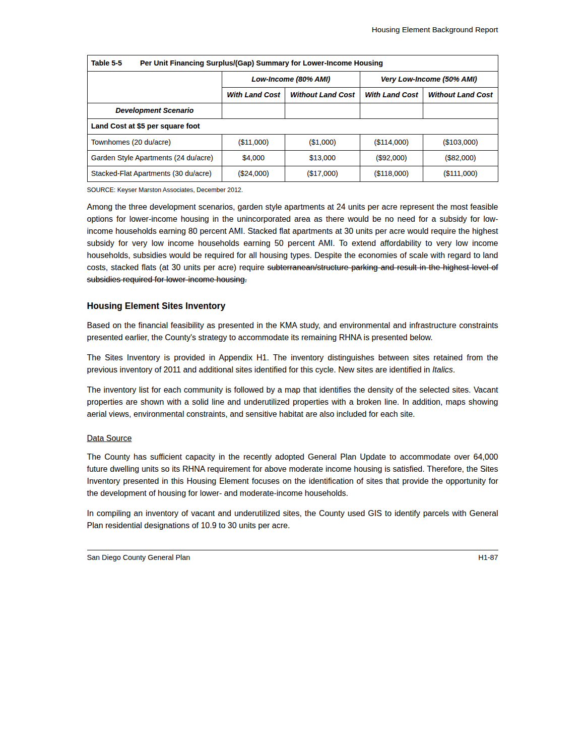Housing Element Background Report
Table 5-5 Per Unit Financing Surplus/(Gap) Summary for Lower-Income Housing
| | Low-Income (80% AMI) | Very Low-Income (50% AMI) |
| --- | --- | --- |
| With Land Cost | Without Land Cost | With Land Cost | Without Land Cost |
| Development Scenario | | | | |
| Land Cost at $5 per square foot |
| Townhomes (20 du/acre) | ($11,000) | ($1,000) | ($114,000) | ($103,000) |
| Garden Style Apartments (24 du/acre) | $4,000 | $13,000 | ($92,000) | ($82,000) |
| Stacked-Flat Apartments (30 du/acre) | ($24,000) | ($17,000) | ($118,000) | ($111,000) |
SOURCE: Keyser Marston Associates, December 2012.
Among the three development scenarios, garden style apartments at 24 units per acre represent the most feasible options for lower-income housing in the unincorporated area as there would be no need for a subsidy for low-income households earning 80 percent AMI. Stacked flat apartments at 30 units per acre would require the highest subsidy for very low income households earning 50 percent AMI. To extend affordability to very low income households, subsidies would be required for all housing types. Despite the economies of scale with regard to land costs, stacked flats (at 30 units per acre) require subterranean/structure parking and result in the highest level of subsidies required for lower-income housing.
Housing Element Sites Inventory
Based on the financial feasibility as presented in the KMA study, and environmental and infrastructure constraints presented earlier, the County's strategy to accommodate its remaining RHNA is presented below.
The Sites Inventory is provided in Appendix H1. The inventory distinguishes between sites retained from the previous inventory of 2011 and additional sites identified for this cycle. New sites are identified in Italics.
The inventory list for each community is followed by a map that identifies the density of the selected sites. Vacant properties are shown with a solid line and underutilized properties with a broken line. In addition, maps showing aerial views, environmental constraints, and sensitive habitat are also included for each site.
Data Source
The County has sufficient capacity in the recently adopted General Plan Update to accommodate over 64,000 future dwelling units so its RHNA requirement for above moderate income housing is satisfied. Therefore, the Sites Inventory presented in this Housing Element focuses on the identification of sites that provide the opportunity for the development of housing for lower- and moderate-income households.
In compiling an inventory of vacant and underutilized sites, the County used GIS to identify parcels with General Plan residential designations of 10.9 to 30 units per acre.
San Diego County General Plan H1-87